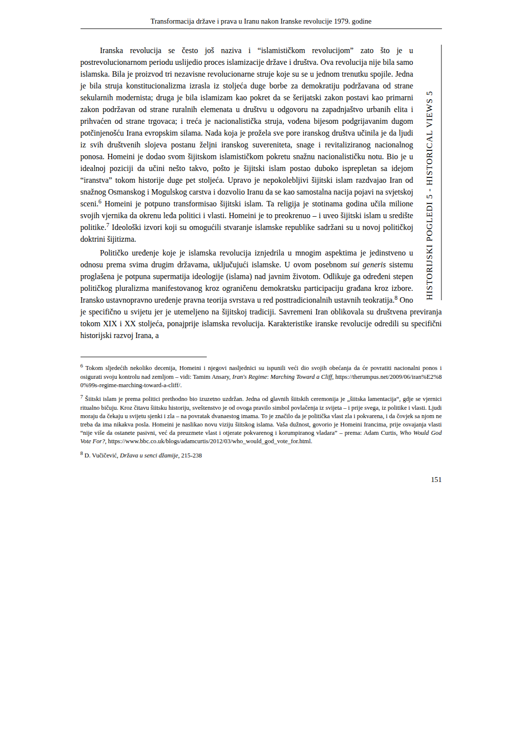Transformacija države i prava u Iranu nakon Iranske revolucije 1979. godine
HISTORIJSKI POGLEDI 5 - HISTORICAL VIEWS 5
Iranska revolucija se često još naziva i “islamističkom revolucijom” zato što je u postrevolucionarnom periodu uslijedio proces islamizacije države i društva. Ova revolucija nije bila samo islamska. Bila je proizvod tri nezavisne revolucionarne struje koje su se u jednom trenutku spojile. Jedna je bila struja konstitucionalizma izrasla iz stoljeća duge borbe za demokratiju podržavana od strane sekularnih modernista; druga je bila islamizam kao pokret da se šerijatski zakon postavi kao primarni zakon podržavan od strane ruralnih elemenata u društvu u odgovoru na zapadnjaštvo urbanih elita i prihvaćen od strane trgovaca; i treća je nacionalistička struja, vođena bijesom podgrijavanim dugom potčinjenošću Irana evropskim silama. Nada koja je prožela sve pore iranskog društva učinila je da ljudi iz svih društvenih slojeva postanu željni iranskog suvereniteta, snage i revitaliziranog nacionalnog ponosa. Homeini je dodao svom šijitskom islamističkom pokretu snažnu nacionalističku notu. Bio je u idealnoj poziciji da učini nešto takvo, pošto je šijitski islam postao duboko isprepletan sa idejom “iranstva” tokom historije duge pet stoljeća. Upravo je nepokolebljivi šijitski islam razdvajao Iran od snažnog Osmanskog i Mogulskog carstva i dozvolio Iranu da se kao samostalna nacija pojavi na svjetskoj sceni.6 Homeini je potpuno transformisao šijitski islam. Ta religija je stotinama godina učila milione svojih vjernika da okrenu leđa politici i vlasti. Homeini je to preokrenuo – i uveo šijitski islam u središte politike.7 Ideološki izvori koji su omogućili stvaranje islamske republike sadržani su u novoj političkoj doktrini šijitizma.
Političko uređenje koje je islamska revolucija iznjedrila u mnogim aspektima je jedinstveno u odnosu prema svima drugim državama, uključujući islamske. U ovom posebnom sui generis sistemu proglašena je potpuna supermatija ideologije (islama) nad javnim životom. Odlikuje ga određeni stepen političkog pluralizma manifestovanog kroz ograničenu demokratsku participaciju građana kroz izbore. Iransko ustavnopravno uređenje pravna teorija svrstava u red posttradicionalnih ustavnih teokratija.8 Ono je specifično u svijetu jer je utemeljeno na šijitskoj tradiciji. Savremeni Iran oblikovala su društvena previranja tokom XIX i XX stoljeća, ponajprije islamska revolucija. Karakteristike iranske revolucije odredili su specifični historijski razvoj Irana, a
6 Tokom sljedećih nekoliko decenija, Homeini i njegovi nasljednici su ispunili veći dio svojih obećanja da će povratiti nacionalni ponos i osigurati svoju kontrolu nad zemljom – vidi: Tamim Ansary, Iran's Regime: Marching Toward a Cliff, https://therumpus.net/2009/06/iran%E2%80%99s-regime-marching-toward-a-cliff/.
7 Šiitski islam je prema politici prethodno bio izuzetno uzdržan. Jedna od glavnih šiitskih ceremonija je „šiitska lamentacija“, gdje se vjernici ritualno bičuju. Kroz čitavu šiitsku historiju, sveštenstvo je od ovoga pravilo simbol povlačenja iz svijeta – i prije svega, iz politike i vlasti. Ljudi moraju da čekaju u svijetu sjenki i zla – na povratak dvanaestog imama. To je značilo da je politička vlast zla i pokvarena, i da čovjek sa njom ne treba da ima nikakva posla. Homeini je naslikao novu viziju šiitskog islama. Vaša dužnost, govorio je Homeini Irancima, prije osvajanja vlasti “nije više da ostanete pasivni, već da preuzmete vlast i otjerate pokvarenog i korumpiranog vladara” – prema: Adam Curtis, Who Would God Vote For?, https://www.bbc.co.uk/blogs/adamcurtis/2012/03/who_would_god_vote_for.html.
8 D. Vučičević, Država u senci džamije, 215-238
151